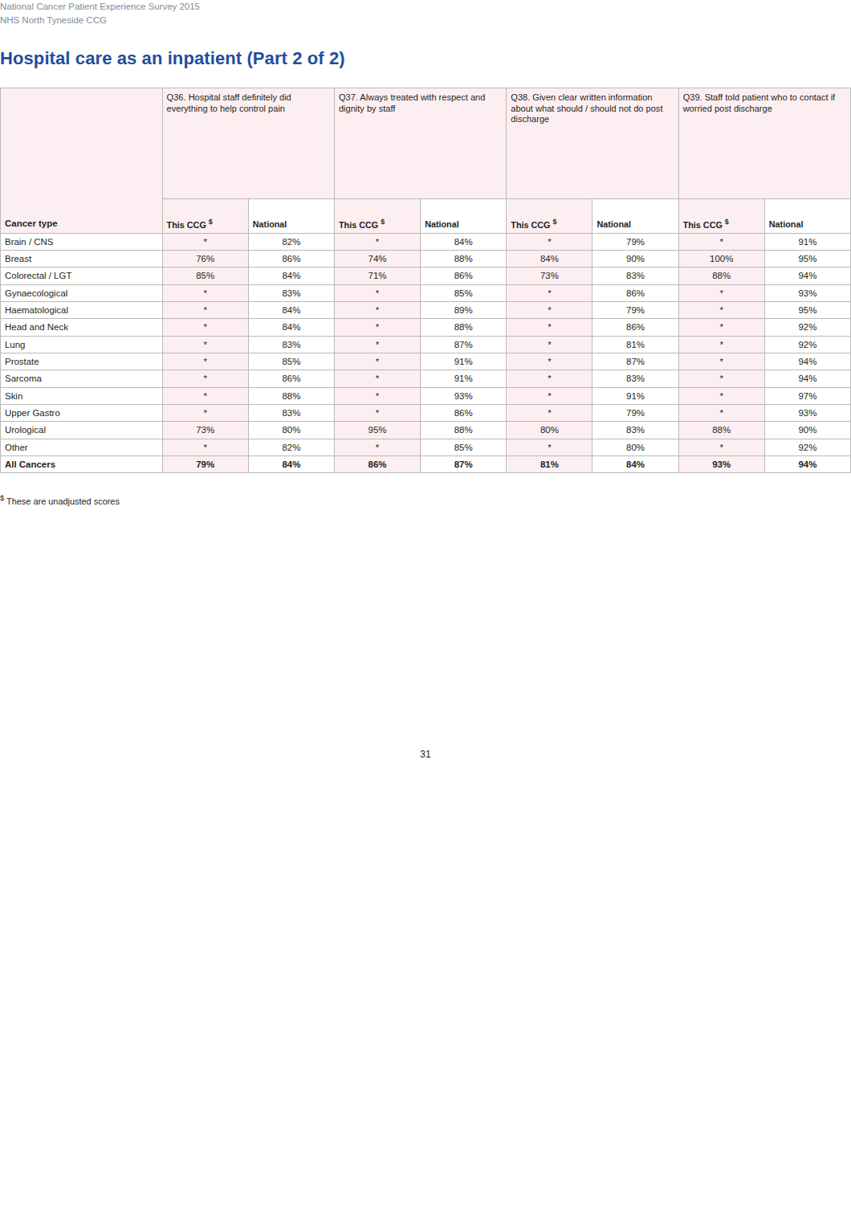National Cancer Patient Experience Survey 2015
NHS North Tyneside CCG
Hospital care as an inpatient (Part 2 of 2)
Hospital care as an inpatient, part 2 of 2, by cancer type
| Cancer type | Q36. Hospital staff definitely did everything to help control pain | Q37. Always treated with respect and dignity by staff | Q38. Given clear written information about what should / should not do post discharge | Q39. Staff told patient who to contact if worried post discharge |
| --- | --- | --- | --- | --- |
| This CCG $ | National | This CCG $ | National | This CCG $ | National | This CCG $ | National |
| Brain / CNS | * | 82% | * | 84% | * | 79% | * | 91% |
| Breast | 76% | 86% | 74% | 88% | 84% | 90% | 100% | 95% |
| Colorectal / LGT | 85% | 84% | 71% | 86% | 73% | 83% | 88% | 94% |
| Gynaecological | * | 83% | * | 85% | * | 86% | * | 93% |
| Haematological | * | 84% | * | 89% | * | 79% | * | 95% |
| Head and Neck | * | 84% | * | 88% | * | 86% | * | 92% |
| Lung | * | 83% | * | 87% | * | 81% | * | 92% |
| Prostate | * | 85% | * | 91% | * | 87% | * | 94% |
| Sarcoma | * | 86% | * | 91% | * | 83% | * | 94% |
| Skin | * | 88% | * | 93% | * | 91% | * | 97% |
| Upper Gastro | * | 83% | * | 86% | * | 79% | * | 93% |
| Urological | 73% | 80% | 95% | 88% | 80% | 83% | 88% | 90% |
| Other | * | 82% | * | 85% | * | 80% | * | 92% |
| All Cancers | 79% | 84% | 86% | 87% | 81% | 84% | 93% | 94% |
$ These are unadjusted scores
31